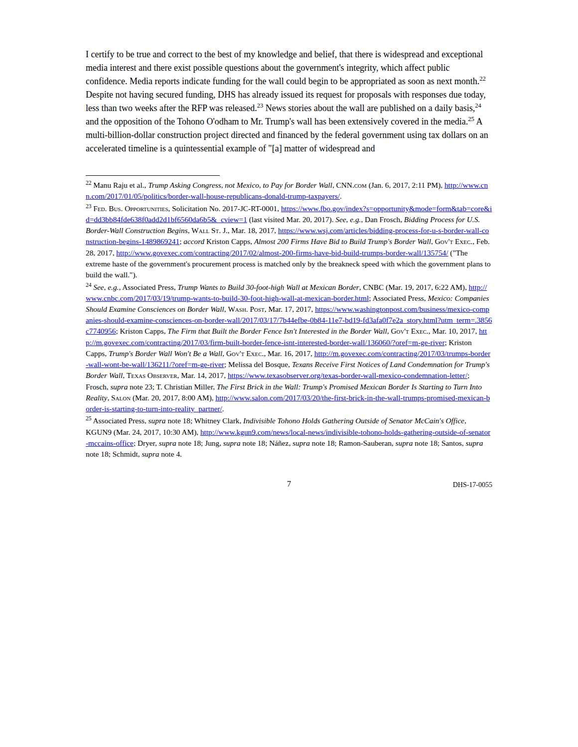I certify to be true and correct to the best of my knowledge and belief, that there is widespread and exceptional media interest and there exist possible questions about the government's integrity, which affect public confidence. Media reports indicate funding for the wall could begin to be appropriated as soon as next month.22 Despite not having secured funding, DHS has already issued its request for proposals with responses due today, less than two weeks after the RFP was released.23 News stories about the wall are published on a daily basis,24 and the opposition of the Tohono O'odham to Mr. Trump's wall has been extensively covered in the media.25 A multi-billion-dollar construction project directed and financed by the federal government using tax dollars on an accelerated timeline is a quintessential example of "[a] matter of widespread and
22 Manu Raju et al., Trump Asking Congress, not Mexico, to Pay for Border Wall, CNN.com (Jan. 6, 2017, 2:11 PM), http://www.cnn.com/2017/01/05/politics/border-wall-house-republicans-donald-trump-taxpayers/.
23 Fed. Bus. Opportunities, Solicitation No. 2017-JC-RT-0001, https://www.fbo.gov/index?s=opportunity&mode=form&tab=core&id=dd3bb84fde638f0add2d1bf6560da6b5&_cview=1 (last visited Mar. 20, 2017). See, e.g., Dan Frosch, Bidding Process for U.S. Border-Wall Construction Begins, Wall St. J., Mar. 18, 2017, https://www.wsj.com/articles/bidding-process-for-u-s-border-wall-construction-begins-1489869241; accord Kriston Capps, Almost 200 Firms Have Bid to Build Trump's Border Wall, Gov't Exec., Feb. 28, 2017, http://www.govexec.com/contracting/2017/02/almost-200-firms-have-bid-build-trumps-border-wall/135754/ ("The extreme haste of the government's procurement process is matched only by the breakneck speed with which the government plans to build the wall.").
24 See, e.g., Associated Press, Trump Wants to Build 30-foot-high Wall at Mexican Border, CNBC (Mar. 19, 2017, 6:22 AM), http://www.cnbc.com/2017/03/19/trump-wants-to-build-30-foot-high-wall-at-mexican-border.html; Associated Press, Mexico: Companies Should Examine Consciences on Border Wall, Wash. Post, Mar. 17, 2017, https://www.washingtonpost.com/business/mexico-companies-should-examine-consciences-on-border-wall/2017/03/17/7b44efbe-0b84-11e7-bd19-fd3afa0f7e2a_story.html?utm_term=.3856c7740956; Kriston Capps, The Firm that Built the Border Fence Isn't Interested in the Border Wall, Gov't Exec., Mar. 10, 2017, http://m.govexec.com/contracting/2017/03/firm-built-border-fence-isnt-interested-border-wall/136060/?oref=m-ge-river; Kriston Capps, Trump's Border Wall Won't Be a Wall, Gov't Exec., Mar. 16, 2017, http://m.govexec.com/contracting/2017/03/trumps-border-wall-wont-be-wall/136211/?oref=m-ge-river; Melissa del Bosque, Texans Receive First Notices of Land Condemnation for Trump's Border Wall, Texas Observer, Mar. 14, 2017, https://www.texasobserver.org/texas-border-wall-mexico-condemnation-letter/; Frosch, supra note 23; T. Christian Miller, The First Brick in the Wall: Trump's Promised Mexican Border Is Starting to Turn Into Reality, Salon (Mar. 20, 2017, 8:00 AM), http://www.salon.com/2017/03/20/the-first-brick-in-the-wall-trumps-promised-mexican-border-is-starting-to-turn-into-reality_partner/.
25 Associated Press, supra note 18; Whitney Clark, Indivisible Tohono Holds Gathering Outside of Senator McCain's Office, KGUN9 (Mar. 24, 2017, 10:30 AM), http://www.kgun9.com/news/local-news/indivisible-tohono-holds-gathering-outside-of-senator-mccains-office; Dryer, supra note 18; Jung, supra note 18; Náñez, supra note 18; Ramon-Sauberan, supra note 18; Santos, supra note 18; Schmidt, supra note 4.
7
DHS-17-0055